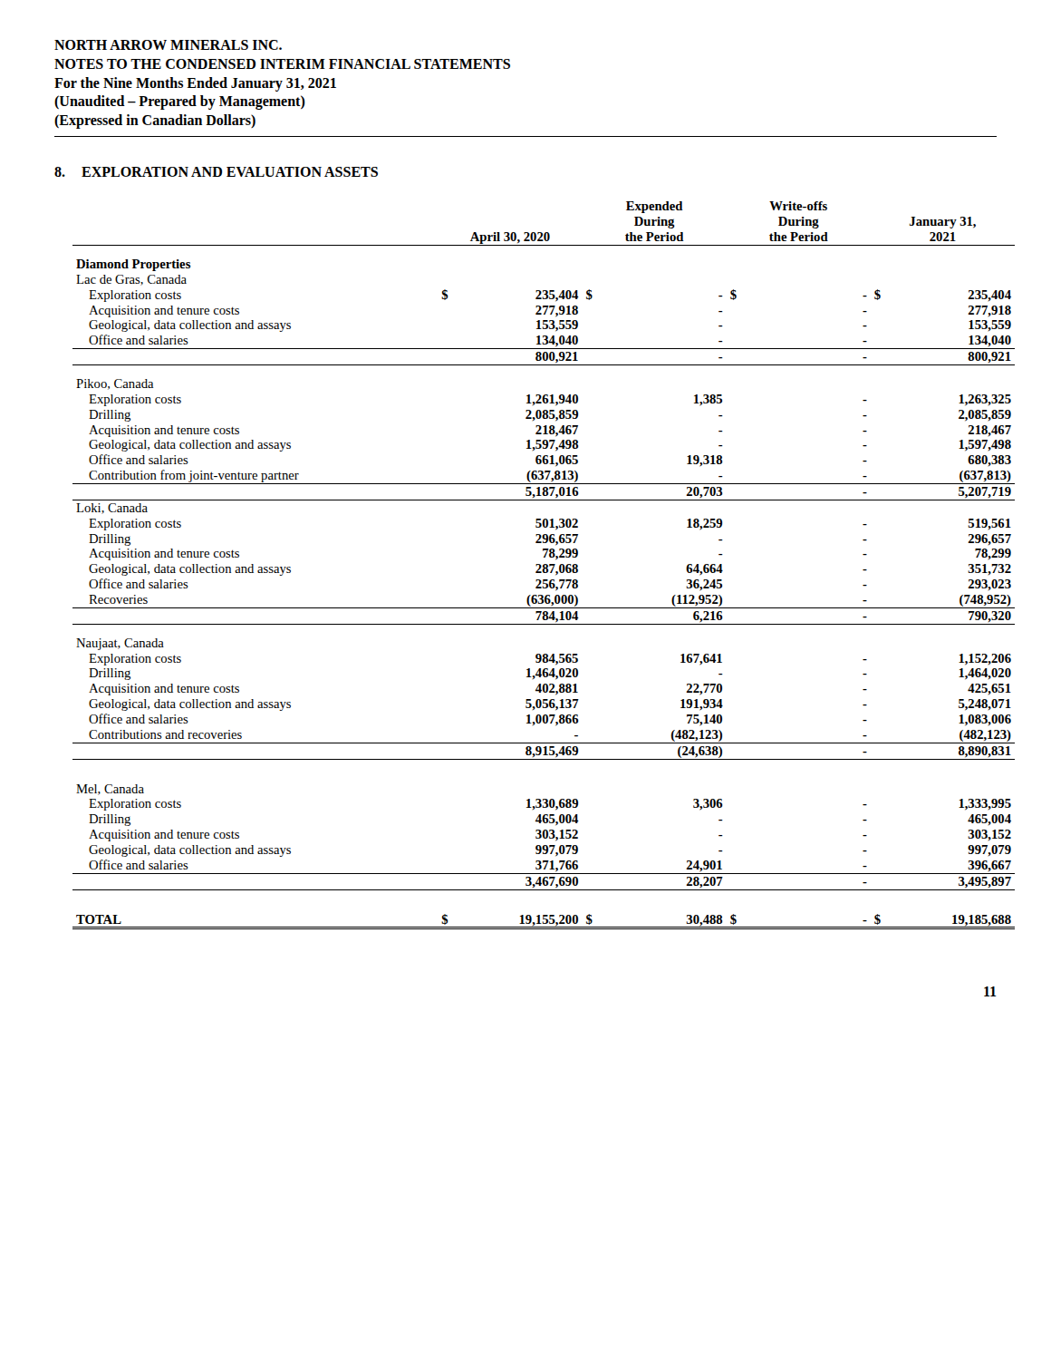NORTH ARROW MINERALS INC.
NOTES TO THE CONDENSED INTERIM FINANCIAL STATEMENTS
For the Nine Months Ended January 31, 2021
(Unaudited – Prepared by Management)
(Expressed in Canadian Dollars)
8. EXPLORATION AND EVALUATION ASSETS
| | | Expended During | Write-offs During | January 31, |
| --- | --- | --- | --- | --- |
| | April 30, 2020 | the Period | the Period | 2021 |
| Diamond Properties | |
| Lac de Gras, Canada | |
| Exploration costs | $ | 235,404 | $ | - | $ | - | $ | 235,404 |
| Acquisition and tenure costs | | 277,918 | | - | | - | | 277,918 |
| Geological, data collection and assays | | 153,559 | | - | | - | | 153,559 |
| Office and salaries | | 134,040 | | - | | - | | 134,040 |
| | | 800,921 | | - | | - | | 800,921 |
| Pikoo, Canada | |
| Exploration costs | | 1,261,940 | | 1,385 | | - | | 1,263,325 |
| Drilling | | 2,085,859 | | - | | - | | 2,085,859 |
| Acquisition and tenure costs | | 218,467 | | - | | - | | 218,467 |
| Geological, data collection and assays | | 1,597,498 | | - | | - | | 1,597,498 |
| Office and salaries | | 661,065 | | 19,318 | | - | | 680,383 |
| Contribution from joint-venture partner | | (637,813) | | - | | - | | (637,813) |
| | | 5,187,016 | | 20,703 | | - | | 5,207,719 |
| Loki, Canada | |
| Exploration costs | | 501,302 | | 18,259 | | - | | 519,561 |
| Drilling | | 296,657 | | - | | - | | 296,657 |
| Acquisition and tenure costs | | 78,299 | | - | | - | | 78,299 |
| Geological, data collection and assays | | 287,068 | | 64,664 | | - | | 351,732 |
| Office and salaries | | 256,778 | | 36,245 | | - | | 293,023 |
| Recoveries | | (636,000) | | (112,952) | | - | | (748,952) |
| | | 784,104 | | 6,216 | | - | | 790,320 |
| Naujaat, Canada | |
| Exploration costs | | 984,565 | | 167,641 | | - | | 1,152,206 |
| Drilling | | 1,464,020 | | - | | - | | 1,464,020 |
| Acquisition and tenure costs | | 402,881 | | 22,770 | | - | | 425,651 |
| Geological, data collection and assays | | 5,056,137 | | 191,934 | | - | | 5,248,071 |
| Office and salaries | | 1,007,866 | | 75,140 | | - | | 1,083,006 |
| Contributions and recoveries | | - | | (482,123) | | - | | (482,123) |
| | | 8,915,469 | | (24,638) | | - | | 8,890,831 |
| Mel, Canada | |
| Exploration costs | | 1,330,689 | | 3,306 | | - | | 1,333,995 |
| Drilling | | 465,004 | | - | | - | | 465,004 |
| Acquisition and tenure costs | | 303,152 | | - | | - | | 303,152 |
| Geological, data collection and assays | | 997,079 | | - | | - | | 997,079 |
| Office and salaries | | 371,766 | | 24,901 | | - | | 396,667 |
| | | 3,467,690 | | 28,207 | | - | | 3,495,897 |
| TOTAL | $ | 19,155,200 | $ | 30,488 | $ | - | $ | 19,185,688 |
11